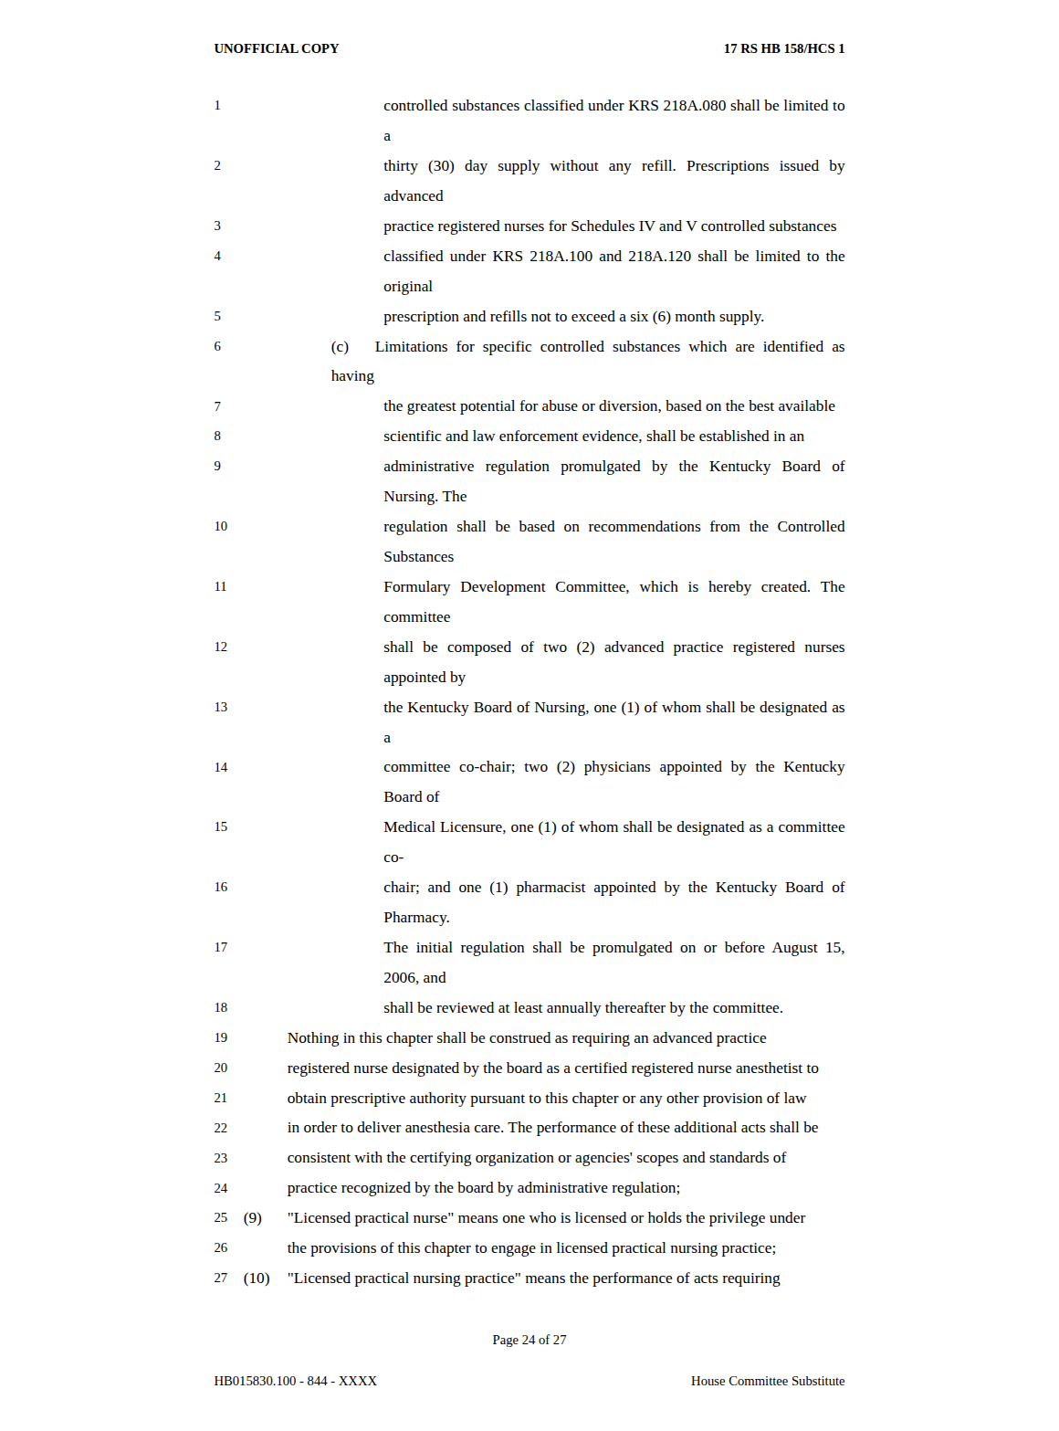UNOFFICIAL COPY 17 RS HB 158/HCS 1
1
controlled substances classified under KRS 218A.080 shall be limited to a
2
thirty (30) day supply without any refill. Prescriptions issued by advanced
3
practice registered nurses for Schedules IV and V controlled substances
4
classified under KRS 218A.100 and 218A.120 shall be limited to the original
5
prescription and refills not to exceed a six (6) month supply.
6
(c) Limitations for specific controlled substances which are identified as having
7
the greatest potential for abuse or diversion, based on the best available
8
scientific and law enforcement evidence, shall be established in an
9
administrative regulation promulgated by the Kentucky Board of Nursing. The
10
regulation shall be based on recommendations from the Controlled Substances
11
Formulary Development Committee, which is hereby created. The committee
12
shall be composed of two (2) advanced practice registered nurses appointed by
13
the Kentucky Board of Nursing, one (1) of whom shall be designated as a
14
committee co-chair; two (2) physicians appointed by the Kentucky Board of
15
Medical Licensure, one (1) of whom shall be designated as a committee co-
16
chair; and one (1) pharmacist appointed by the Kentucky Board of Pharmacy.
17
The initial regulation shall be promulgated on or before August 15, 2006, and
18
shall be reviewed at least annually thereafter by the committee.
19
Nothing in this chapter shall be construed as requiring an advanced practice
20
registered nurse designated by the board as a certified registered nurse anesthetist to
21
obtain prescriptive authority pursuant to this chapter or any other provision of law
22
in order to deliver anesthesia care. The performance of these additional acts shall be
23
consistent with the certifying organization or agencies' scopes and standards of
24
practice recognized by the board by administrative regulation;
25
(9)"Licensed practical nurse" means one who is licensed or holds the privilege under
26
the provisions of this chapter to engage in licensed practical nursing practice;
27
(10)"Licensed practical nursing practice" means the performance of acts requiring
Page 24 of 27
HB015830.100 - 844 - XXXX House Committee Substitute